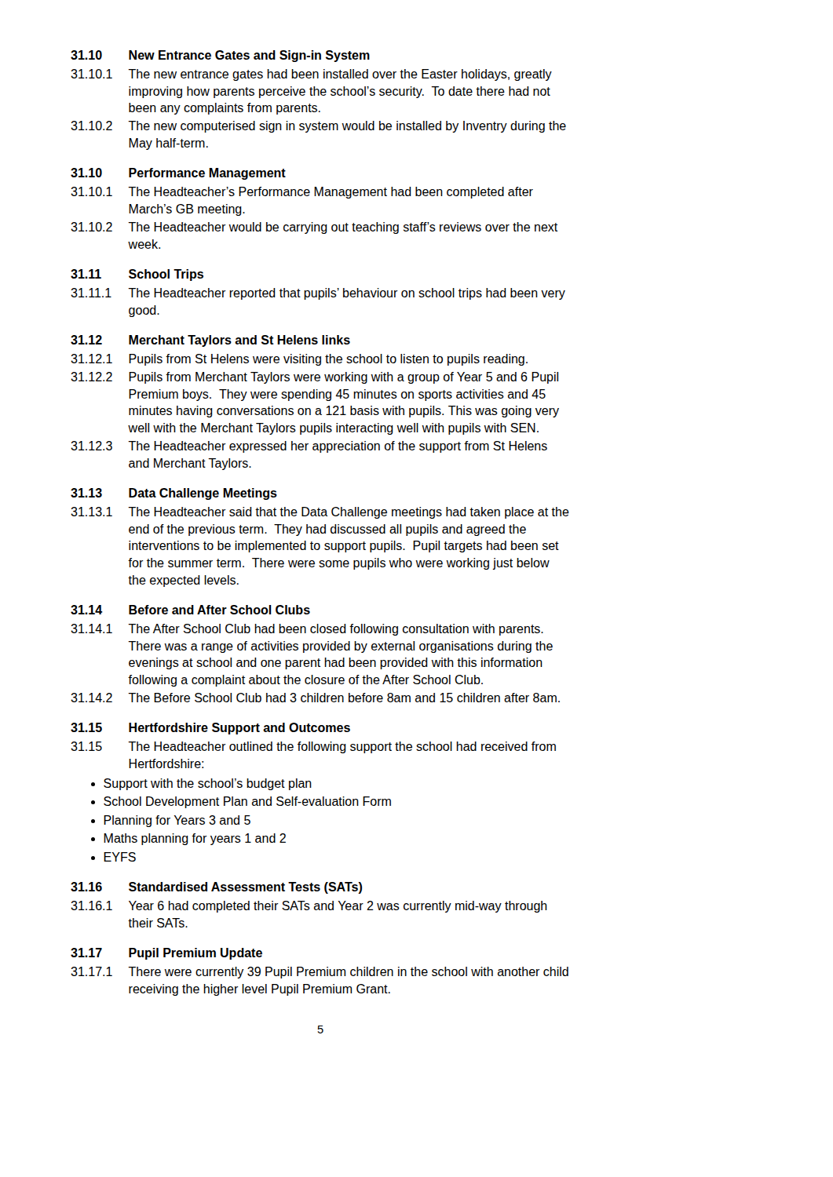31.10 New Entrance Gates and Sign-in System
31.10.1 The new entrance gates had been installed over the Easter holidays, greatly improving how parents perceive the school’s security. To date there had not been any complaints from parents.
31.10.2 The new computerised sign in system would be installed by Inventry during the May half-term.
31.10 Performance Management
31.10.1 The Headteacher’s Performance Management had been completed after March’s GB meeting.
31.10.2 The Headteacher would be carrying out teaching staff’s reviews over the next week.
31.11 School Trips
31.11.1 The Headteacher reported that pupils’ behaviour on school trips had been very good.
31.12 Merchant Taylors and St Helens links
31.12.1 Pupils from St Helens were visiting the school to listen to pupils reading.
31.12.2 Pupils from Merchant Taylors were working with a group of Year 5 and 6 Pupil Premium boys. They were spending 45 minutes on sports activities and 45 minutes having conversations on a 121 basis with pupils. This was going very well with the Merchant Taylors pupils interacting well with pupils with SEN.
31.12.3 The Headteacher expressed her appreciation of the support from St Helens and Merchant Taylors.
31.13 Data Challenge Meetings
31.13.1 The Headteacher said that the Data Challenge meetings had taken place at the end of the previous term. They had discussed all pupils and agreed the interventions to be implemented to support pupils. Pupil targets had been set for the summer term. There were some pupils who were working just below the expected levels.
31.14 Before and After School Clubs
31.14.1 The After School Club had been closed following consultation with parents. There was a range of activities provided by external organisations during the evenings at school and one parent had been provided with this information following a complaint about the closure of the After School Club.
31.14.2 The Before School Club had 3 children before 8am and 15 children after 8am.
31.15 Hertfordshire Support and Outcomes
31.15 The Headteacher outlined the following support the school had received from Hertfordshire:
Support with the school’s budget plan
School Development Plan and Self-evaluation Form
Planning for Years 3 and 5
Maths planning for years 1 and 2
EYFS
31.16 Standardised Assessment Tests (SATs)
31.16.1 Year 6 had completed their SATs and Year 2 was currently mid-way through their SATs.
31.17 Pupil Premium Update
31.17.1 There were currently 39 Pupil Premium children in the school with another child receiving the higher level Pupil Premium Grant.
5